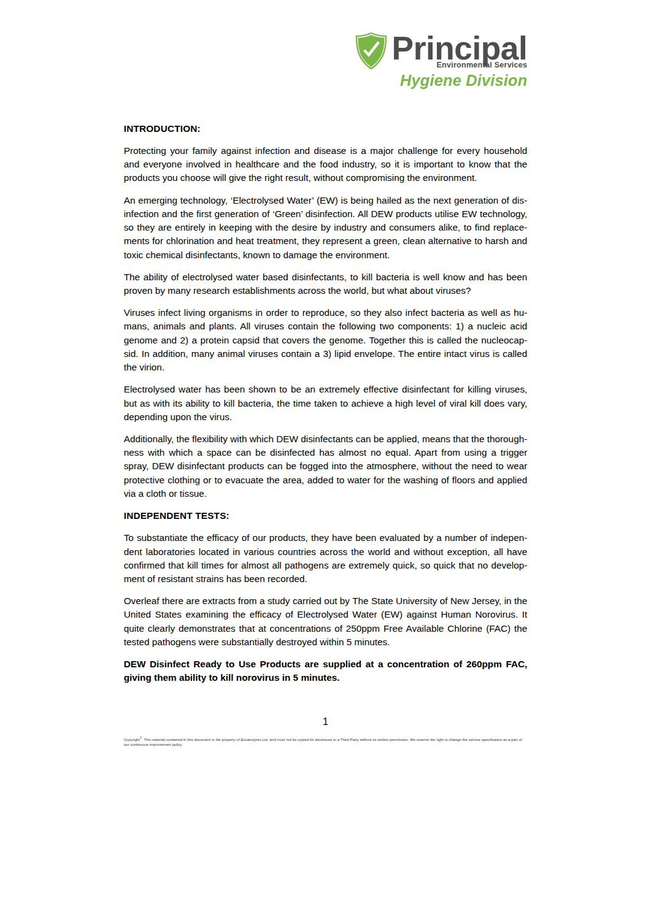Principal
Environmental Services
Hygiene Division
INTRODUCTION:
Protecting your family against infection and disease is a major challenge for every household and everyone involved in healthcare and the food industry, so it is important to know that the products you choose will give the right result, without compromising the environment.
An emerging technology, ‘Electrolysed Water’ (EW) is being hailed as the next generation of disinfection and the first generation of ‘Green’ disinfection. All DEW products utilise EW technology, so they are entirely in keeping with the desire by industry and consumers alike, to find replacements for chlorination and heat treatment, they represent a green, clean alternative to harsh and toxic chemical disinfectants, known to damage the environment.
The ability of electrolysed water based disinfectants, to kill bacteria is well know and has been proven by many research establishments across the world, but what about viruses?
Viruses infect living organisms in order to reproduce, so they also infect bacteria as well as humans, animals and plants. All viruses contain the following two components: 1) a nucleic acid genome and 2) a protein capsid that covers the genome. Together this is called the nucleocapsid. In addition, many animal viruses contain a 3) lipid envelope. The entire intact virus is called the virion.
Electrolysed water has been shown to be an extremely effective disinfectant for killing viruses, but as with its ability to kill bacteria, the time taken to achieve a high level of viral kill does vary, depending upon the virus.
Additionally, the flexibility with which DEW disinfectants can be applied, means that the thoroughness with which a space can be disinfected has almost no equal. Apart from using a trigger spray, DEW disinfectant products can be fogged into the atmosphere, without the need to wear protective clothing or to evacuate the area, added to water for the washing of floors and applied via a cloth or tissue.
INDEPENDENT TESTS:
To substantiate the efficacy of our products, they have been evaluated by a number of independent laboratories located in various countries across the world and without exception, all have confirmed that kill times for almost all pathogens are extremely quick, so quick that no development of resistant strains has been recorded.
Overleaf there are extracts from a study carried out by The State University of New Jersey, in the United States examining the efficacy of Electrolysed Water (EW) against Human Norovirus. It quite clearly demonstrates that at concentrations of 250ppm Free Available Chlorine (FAC) the tested pathogens were substantially destroyed within 5 minutes.
DEW Disinfect Ready to Use Products are supplied at a concentration of 260ppm FAC, giving them ability to kill norovirus in 5 minutes.
1
Copyright© The material contained in this document is the property of Ecoanolytes Ltd. and must not be copied for disclosure to a Third Party without its written permission. We reserve the right to change the service specification as a part of our continuous improvement policy.